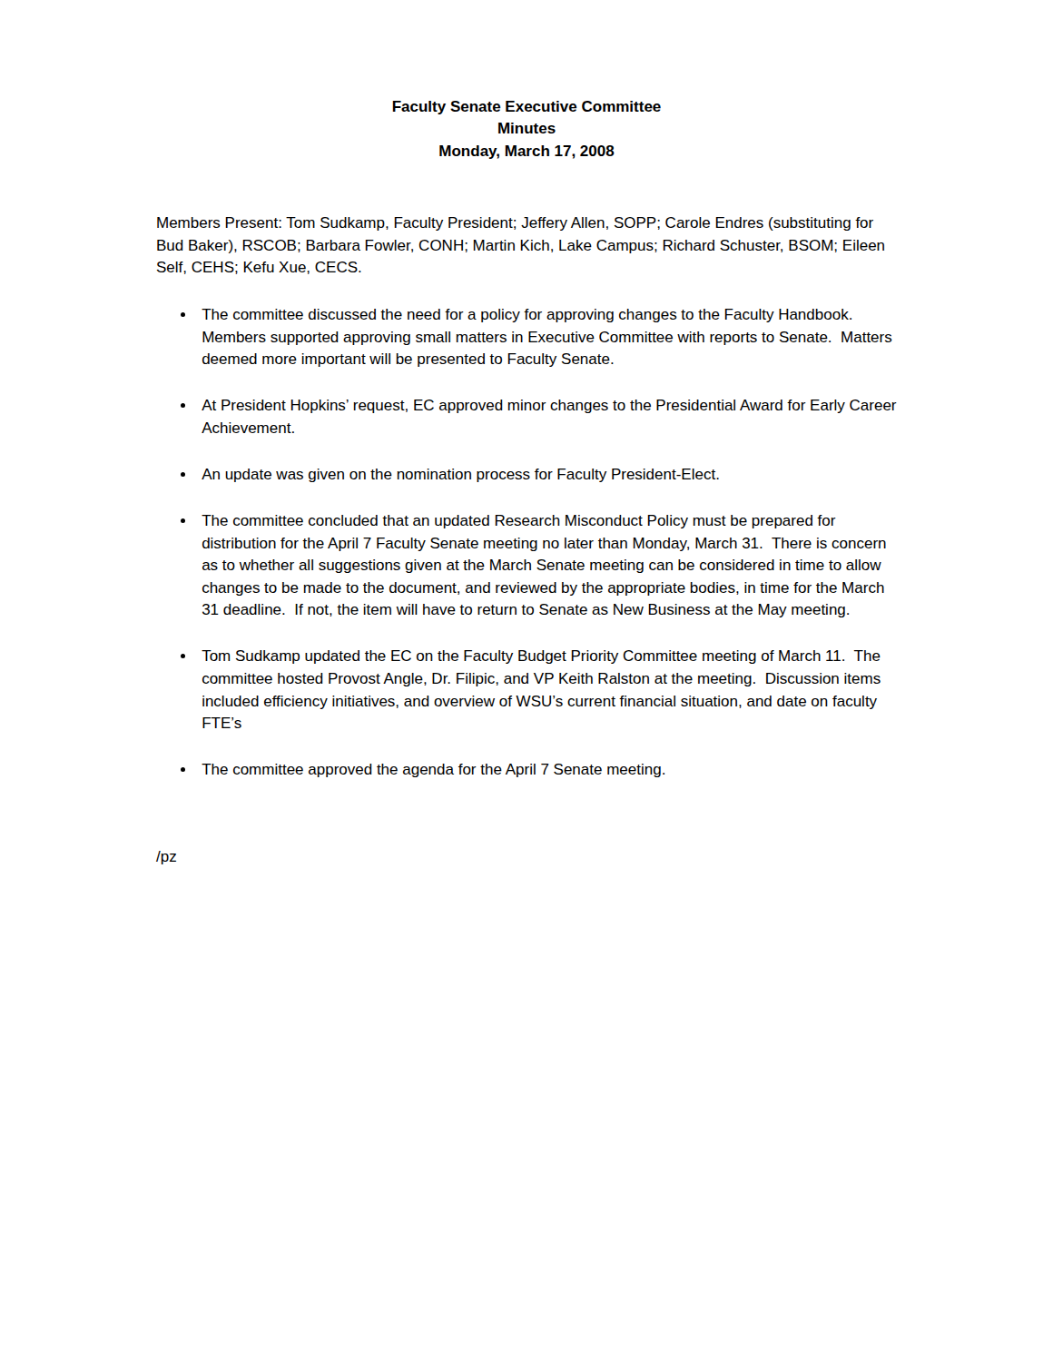Faculty Senate Executive Committee Minutes Monday, March 17, 2008
Members Present: Tom Sudkamp, Faculty President; Jeffery Allen, SOPP; Carole Endres (substituting for Bud Baker), RSCOB; Barbara Fowler, CONH; Martin Kich, Lake Campus; Richard Schuster, BSOM; Eileen Self, CEHS; Kefu Xue, CECS.
The committee discussed the need for a policy for approving changes to the Faculty Handbook. Members supported approving small matters in Executive Committee with reports to Senate. Matters deemed more important will be presented to Faculty Senate.
At President Hopkins’ request, EC approved minor changes to the Presidential Award for Early Career Achievement.
An update was given on the nomination process for Faculty President-Elect.
The committee concluded that an updated Research Misconduct Policy must be prepared for distribution for the April 7 Faculty Senate meeting no later than Monday, March 31. There is concern as to whether all suggestions given at the March Senate meeting can be considered in time to allow changes to be made to the document, and reviewed by the appropriate bodies, in time for the March 31 deadline. If not, the item will have to return to Senate as New Business at the May meeting.
Tom Sudkamp updated the EC on the Faculty Budget Priority Committee meeting of March 11. The committee hosted Provost Angle, Dr. Filipic, and VP Keith Ralston at the meeting. Discussion items included efficiency initiatives, and overview of WSU’s current financial situation, and date on faculty FTE’s
The committee approved the agenda for the April 7 Senate meeting.
/pz